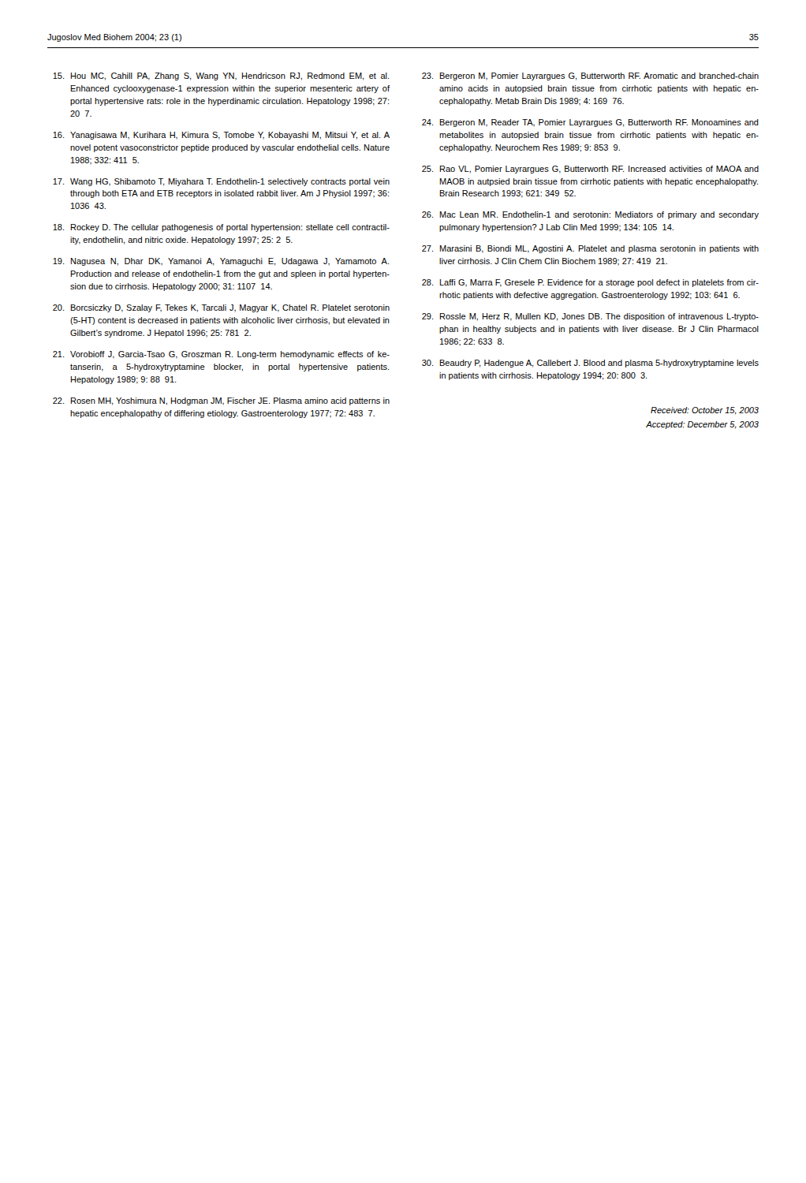Jugoslov Med Biohem 2004; 23 (1) 35
15. Hou MC, Cahill PA, Zhang S, Wang YN, Hendricson RJ, Redmond EM, et al. Enhanced cyclooxygenase-1 expression within the superior mesenteric artery of portal hypertensive rats: role in the hyperdinamic circulation. Hepatology 1998; 27: 20 7.
16. Yanagisawa M, Kurihara H, Kimura S, Tomobe Y, Kobayashi M, Mitsui Y, et al. A novel potent vasoconstrictor peptide produced by vascular endothelial cells. Nature 1988; 332: 411 5.
17. Wang HG, Shibamoto T, Miyahara T. Endothelin-1 selectively contracts portal vein through both ETA and ETB receptors in isolated rabbit liver. Am J Physiol 1997; 36: 1036 43.
18. Rockey D. The cellular pathogenesis of portal hypertension: stellate cell contractility, endothelin, and nitric oxide. Hepatology 1997; 25: 2 5.
19. Nagusea N, Dhar DK, Yamanoi A, Yamaguchi E, Udagawa J, Yamamoto A. Production and release of endothelin-1 from the gut and spleen in portal hypertension due to cirrhosis. Hepatology 2000; 31: 1107 14.
20. Borcsiczky D, Szalay F, Tekes K, Tarcali J, Magyar K, Chatel R. Platelet serotonin (5-HT) content is decreased in patients with alcoholic liver cirrhosis, but elevated in Gilbert’s syndrome. J Hepatol 1996; 25: 781 2.
21. Vorobioff J, Garcia-Tsao G, Groszman R. Long-term hemodynamic effects of ketanserin, a 5-hydroxytryptamine blocker, in portal hypertensive patients. Hepatology 1989; 9: 88 91.
22. Rosen MH, Yoshimura N, Hodgman JM, Fischer JE. Plasma amino acid patterns in hepatic encephalopathy of differing etiology. Gastroenterology 1977; 72: 483 7.
23. Bergeron M, Pomier Layrargues G, Butterworth RF. Aromatic and branched-chain amino acids in autopsied brain tissue from cirrhotic patients with hepatic encephalopathy. Metab Brain Dis 1989; 4: 169 76.
24. Bergeron M, Reader TA, Pomier Layrargues G, Butterworth RF. Monoamines and metabolites in autopsied brain tissue from cirrhotic patients with hepatic encephalopathy. Neurochem Res 1989; 9: 853 9.
25. Rao VL, Pomier Layrargues G, Butterworth RF. Increased activities of MAOA and MAOB in autpsied brain tissue from cirrhotic patients with hepatic encephalopathy. Brain Research 1993; 621: 349 52.
26. Mac Lean MR. Endothelin-1 and serotonin: Mediators of primary and secondary pulmonary hypertension? J Lab Clin Med 1999; 134: 105 14.
27. Marasini B, Biondi ML, Agostini A. Platelet and plasma serotonin in patients with liver cirrhosis. J Clin Chem Clin Biochem 1989; 27: 419 21.
28. Laffi G, Marra F, Gresele P. Evidence for a storage pool defect in platelets from cirrhotic patients with defective aggregation. Gastroenterology 1992; 103: 641 6.
29. Rossle M, Herz R, Mullen KD, Jones DB. The disposition of intravenous L-tryptophan in healthy subjects and in patients with liver disease. Br J Clin Pharmacol 1986; 22: 633 8.
30. Beaudry P, Hadengue A, Callebert J. Blood and plasma 5-hydroxytryptamine levels in patients with cirrhosis. Hepatology 1994; 20: 800 3.
Received: October 15, 2003
Accepted: December 5, 2003